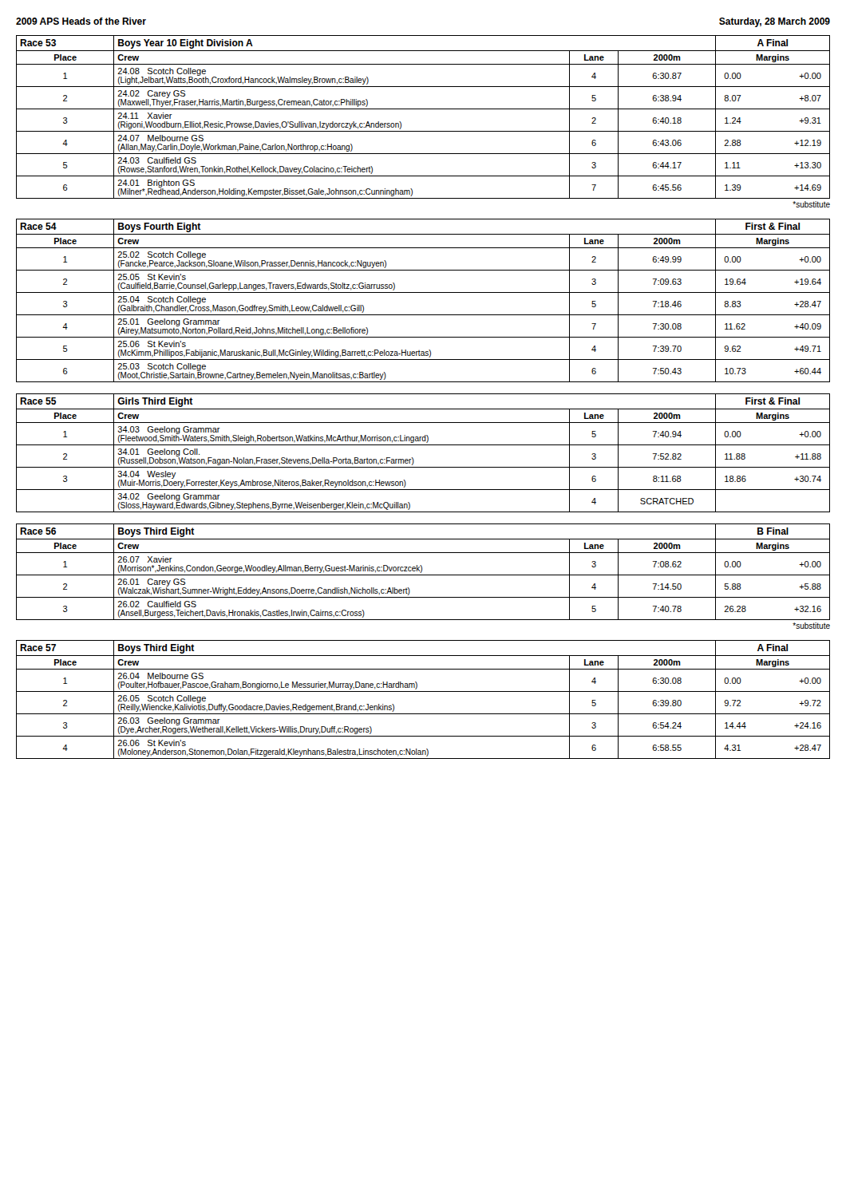2009 APS Heads of the River
Saturday, 28 March 2009
| Race 53 | Boys Year 10 Eight Division A | A Final |
| Place | Crew | Lane | 2000m | Margins |
| 1 | 24.08 Scotch College (Light,Jelbart,Watts,Booth,Croxford,Hancock,Walmsley,Brown,c:Bailey) | 4 | 6:30.87 | 0.00 +0.00 |
| 2 | 24.02 Carey GS (Maxwell,Thyer,Fraser,Harris,Martin,Burgess,Cremean,Cator,c:Phillips) | 5 | 6:38.94 | 8.07 +8.07 |
| 3 | 24.11 Xavier (Rigoni,Woodburn,Elliot,Resic,Prowse,Davies,O'Sullivan,Izydorczyk,c:Anderson) | 2 | 6:40.18 | 1.24 +9.31 |
| 4 | 24.07 Melbourne GS (Allan,May,Carlin,Doyle,Workman,Paine,Carlon,Northrop,c:Hoang) | 6 | 6:43.06 | 2.88 +12.19 |
| 5 | 24.03 Caulfield GS (Rowse,Stanford,Wren,Tonkin,Rothel,Kellock,Davey,Colacino,c:Teichert) | 3 | 6:44.17 | 1.11 +13.30 |
| 6 | 24.01 Brighton GS (Milner*,Redhead,Anderson,Holding,Kempster,Bisset,Gale,Johnson,c:Cunningham) | 7 | 6:45.56 | 1.39 +14.69 |
*substitute
| Race 54 | Boys Fourth Eight | First & Final |
| Place | Crew | Lane | 2000m | Margins |
| 1 | 25.02 Scotch College (Fancke,Pearce,Jackson,Sloane,Wilson,Prasser,Dennis,Hancock,c:Nguyen) | 2 | 6:49.99 | 0.00 +0.00 |
| 2 | 25.05 St Kevin's (Caulfield,Barrie,Counsel,Garlepp,Langes,Travers,Edwards,Stoltz,c:Giarrusso) | 3 | 7:09.63 | 19.64 +19.64 |
| 3 | 25.04 Scotch College (Galbraith,Chandler,Cross,Mason,Godfrey,Smith,Leow,Caldwell,c:Gill) | 5 | 7:18.46 | 8.83 +28.47 |
| 4 | 25.01 Geelong Grammar (Airey,Matsumoto,Norton,Pollard,Reid,Johns,Mitchell,Long,c:Bellofiore) | 7 | 7:30.08 | 11.62 +40.09 |
| 5 | 25.06 St Kevin's (McKimm,Phillipos,Fabijanic,Maruskanic,Bull,McGinley,Wilding,Barrett,c:Peloza-Huertas) | 4 | 7:39.70 | 9.62 +49.71 |
| 6 | 25.03 Scotch College (Moot,Christie,Sartain,Browne,Cartney,Bemelen,Nyein,Manolitsas,c:Bartley) | 6 | 7:50.43 | 10.73 +60.44 |
| Race 55 | Girls Third Eight | First & Final |
| Place | Crew | Lane | 2000m | Margins |
| 1 | 34.03 Geelong Grammar (Fleetwood,Smith-Waters,Smith,Sleigh,Robertson,Watkins,McArthur,Morrison,c:Lingard) | 5 | 7:40.94 | 0.00 +0.00 |
| 2 | 34.01 Geelong Coll. (Russell,Dobson,Watson,Fagan-Nolan,Fraser,Stevens,Della-Porta,Barton,c:Farmer) | 3 | 7:52.82 | 11.88 +11.88 |
| 3 | 34.04 Wesley (Muir-Morris,Doery,Forrester,Keys,Ambrose,Niteros,Baker,Reynoldson,c:Hewson) | 6 | 8:11.68 | 18.86 +30.74 |
| | 34.02 Geelong Grammar (Sloss,Hayward,Edwards,Gibney,Stephens,Byrne,Weisenberger,Klein,c:McQuillan) | 4 | SCRATCHED | |
| Race 56 | Boys Third Eight | B Final |
| Place | Crew | Lane | 2000m | Margins |
| 1 | 26.07 Xavier (Morrison*,Jenkins,Condon,George,Woodley,Allman,Berry,Guest-Marinis,c:Dvorczcek) | 3 | 7:08.62 | 0.00 +0.00 |
| 2 | 26.01 Carey GS (Walczak,Wishart,Sumner-Wright,Eddey,Ansons,Doerre,Candlish,Nicholls,c:Albert) | 4 | 7:14.50 | 5.88 +5.88 |
| 3 | 26.02 Caulfield GS (Ansell,Burgess,Teichert,Davis,Hronakis,Castles,Irwin,Cairns,c:Cross) | 5 | 7:40.78 | 26.28 +32.16 |
*substitute
| Race 57 | Boys Third Eight | A Final |
| Place | Crew | Lane | 2000m | Margins |
| 1 | 26.04 Melbourne GS (Poulter,Hofbauer,Pascoe,Graham,Bongiorno,Le Messurier,Murray,Dane,c:Hardham) | 4 | 6:30.08 | 0.00 +0.00 |
| 2 | 26.05 Scotch College (Reilly,Wiencke,Kaliviotis,Duffy,Goodacre,Davies,Redgement,Brand,c:Jenkins) | 5 | 6:39.80 | 9.72 +9.72 |
| 3 | 26.03 Geelong Grammar (Dye,Archer,Rogers,Wetherall,Kellett,Vickers-Willis,Drury,Duff,c:Rogers) | 3 | 6:54.24 | 14.44 +24.16 |
| 4 | 26.06 St Kevin's (Moloney,Anderson,Stonemon,Dolan,Fitzgerald,Kleynhans,Balestra,Linschoten,c:Nolan) | 6 | 6:58.55 | 4.31 +28.47 |